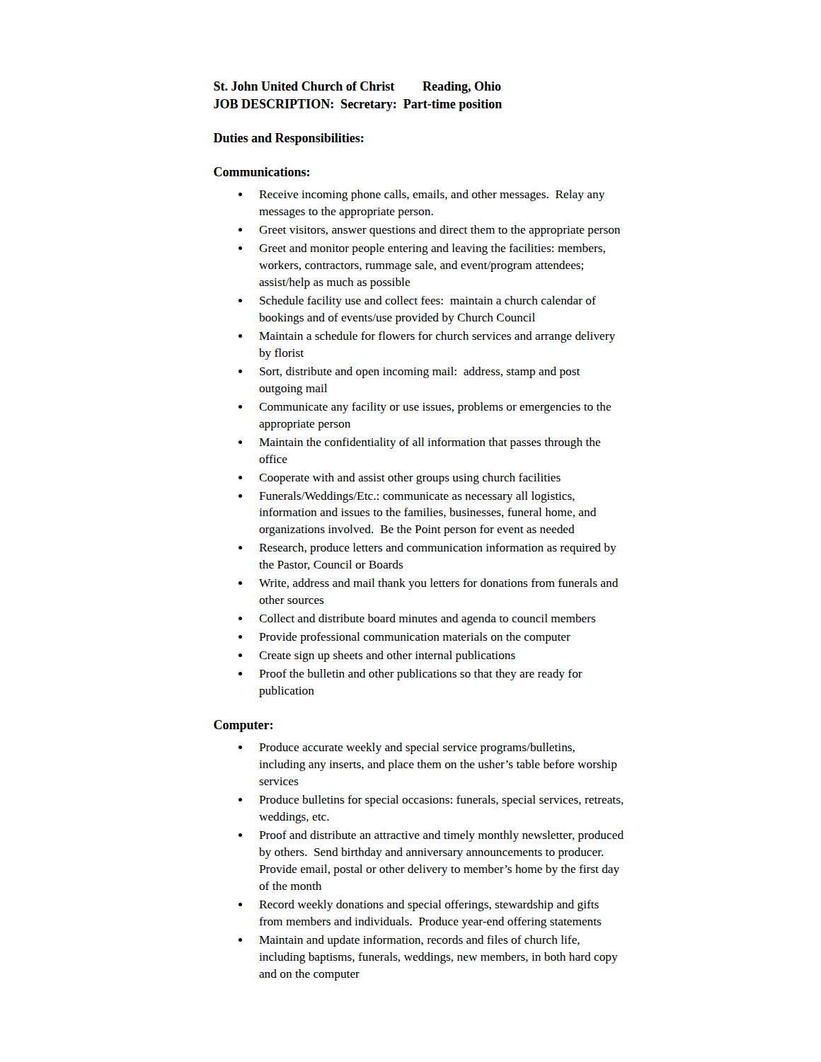St. John United Church of Christ Reading, Ohio
JOB DESCRIPTION: Secretary: Part-time position
Duties and Responsibilities:
Communications:
Receive incoming phone calls, emails, and other messages. Relay any messages to the appropriate person.
Greet visitors, answer questions and direct them to the appropriate person
Greet and monitor people entering and leaving the facilities: members, workers, contractors, rummage sale, and event/program attendees; assist/help as much as possible
Schedule facility use and collect fees: maintain a church calendar of bookings and of events/use provided by Church Council
Maintain a schedule for flowers for church services and arrange delivery by florist
Sort, distribute and open incoming mail: address, stamp and post outgoing mail
Communicate any facility or use issues, problems or emergencies to the appropriate person
Maintain the confidentiality of all information that passes through the office
Cooperate with and assist other groups using church facilities
Funerals/Weddings/Etc.: communicate as necessary all logistics, information and issues to the families, businesses, funeral home, and organizations involved. Be the Point person for event as needed
Research, produce letters and communication information as required by the Pastor, Council or Boards
Write, address and mail thank you letters for donations from funerals and other sources
Collect and distribute board minutes and agenda to council members
Provide professional communication materials on the computer
Create sign up sheets and other internal publications
Proof the bulletin and other publications so that they are ready for publication
Computer:
Produce accurate weekly and special service programs/bulletins, including any inserts, and place them on the usher’s table before worship services
Produce bulletins for special occasions: funerals, special services, retreats, weddings, etc.
Proof and distribute an attractive and timely monthly newsletter, produced by others. Send birthday and anniversary announcements to producer. Provide email, postal or other delivery to member’s home by the first day of the month
Record weekly donations and special offerings, stewardship and gifts from members and individuals. Produce year-end offering statements
Maintain and update information, records and files of church life, including baptisms, funerals, weddings, new members, in both hard copy and on the computer